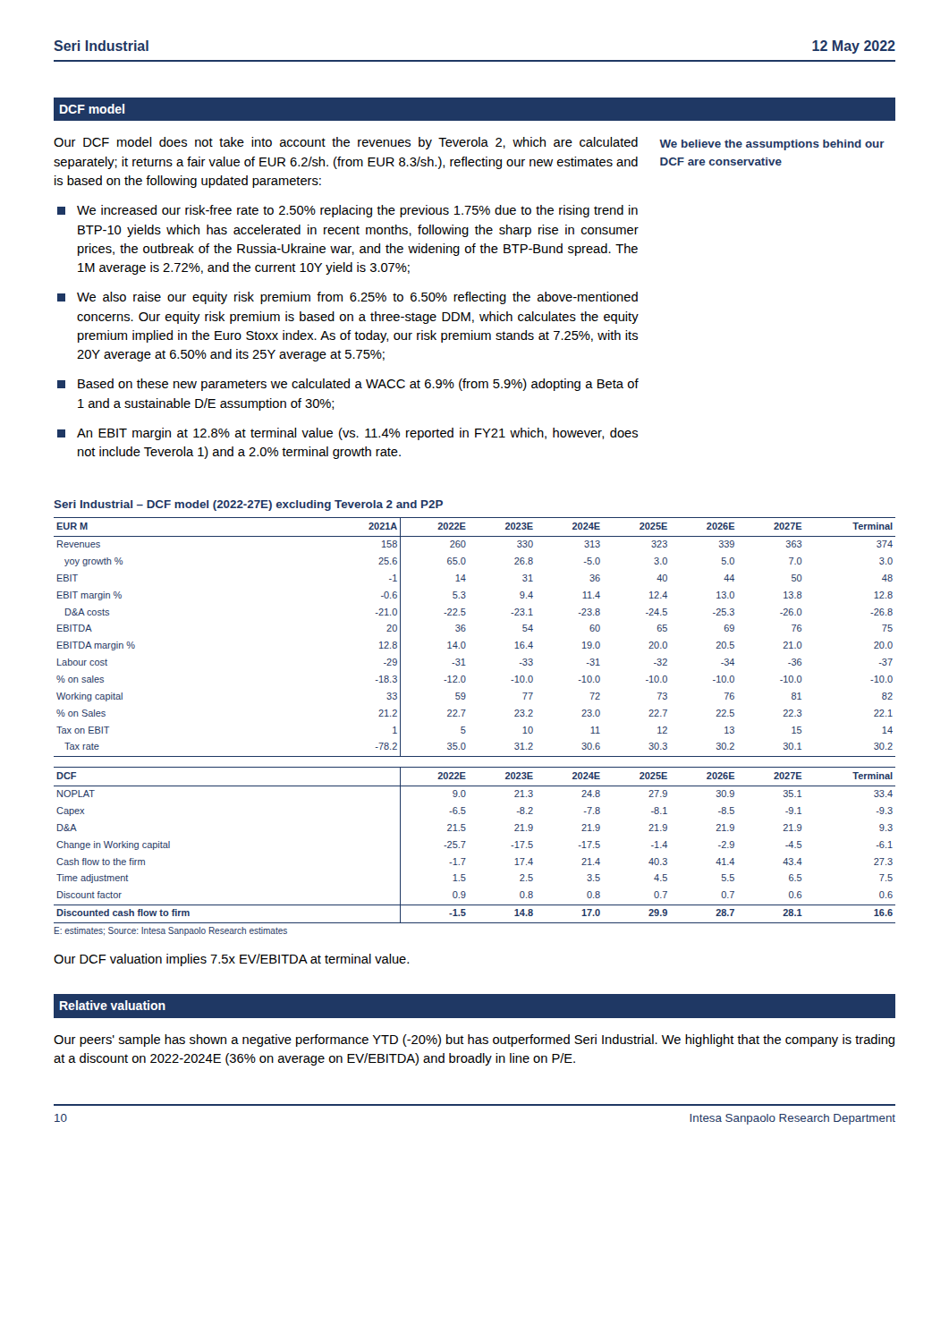Seri Industrial
12 May 2022
DCF model
Our DCF model does not take into account the revenues by Teverola 2, which are calculated separately; it returns a fair value of EUR 6.2/sh. (from EUR 8.3/sh.), reflecting our new estimates and is based on the following updated parameters:
We increased our risk-free rate to 2.50% replacing the previous 1.75% due to the rising trend in BTP-10 yields which has accelerated in recent months, following the sharp rise in consumer prices, the outbreak of the Russia-Ukraine war, and the widening of the BTP-Bund spread. The 1M average is 2.72%, and the current 10Y yield is 3.07%;
We also raise our equity risk premium from 6.25% to 6.50% reflecting the above-mentioned concerns. Our equity risk premium is based on a three-stage DDM, which calculates the equity premium implied in the Euro Stoxx index. As of today, our risk premium stands at 7.25%, with its 20Y average at 6.50% and its 25Y average at 5.75%;
Based on these new parameters we calculated a WACC at 6.9% (from 5.9%) adopting a Beta of 1 and a sustainable D/E assumption of 30%;
An EBIT margin at 12.8% at terminal value (vs. 11.4% reported in FY21 which, however, does not include Teverola 1) and a 2.0% terminal growth rate.
We believe the assumptions behind our DCF are conservative
Seri Industrial – DCF model (2022-27E) excluding Teverola 2 and P2P
| EUR M | 2021A | 2022E | 2023E | 2024E | 2025E | 2026E | 2027E | Terminal |
| --- | --- | --- | --- | --- | --- | --- | --- | --- |
| Revenues | 158 | 260 | 330 | 313 | 323 | 339 | 363 | 374 |
| yoy growth % | 25.6 | 65.0 | 26.8 | -5.0 | 3.0 | 5.0 | 7.0 | 3.0 |
| EBIT | -1 | 14 | 31 | 36 | 40 | 44 | 50 | 48 |
| EBIT margin % | -0.6 | 5.3 | 9.4 | 11.4 | 12.4 | 13.0 | 13.8 | 12.8 |
| D&A costs | -21.0 | -22.5 | -23.1 | -23.8 | -24.5 | -25.3 | -26.0 | -26.8 |
| EBITDA | 20 | 36 | 54 | 60 | 65 | 69 | 76 | 75 |
| EBITDA margin % | 12.8 | 14.0 | 16.4 | 19.0 | 20.0 | 20.5 | 21.0 | 20.0 |
| Labour cost | -29 | -31 | -33 | -31 | -32 | -34 | -36 | -37 |
| % on sales | -18.3 | -12.0 | -10.0 | -10.0 | -10.0 | -10.0 | -10.0 | -10.0 |
| Working capital | 33 | 59 | 77 | 72 | 73 | 76 | 81 | 82 |
| % on Sales | 21.2 | 22.7 | 23.2 | 23.0 | 22.7 | 22.5 | 22.3 | 22.1 |
| Tax on EBIT | 1 | 5 | 10 | 11 | 12 | 13 | 15 | 14 |
| Tax rate | -78.2 | 35.0 | 31.2 | 30.6 | 30.3 | 30.2 | 30.1 | 30.2 |
| DCF | | 2022E | 2023E | 2024E | 2025E | 2026E | 2027E | Terminal |
| NOPLAT | | 9.0 | 21.3 | 24.8 | 27.9 | 30.9 | 35.1 | 33.4 |
| Capex | | -6.5 | -8.2 | -7.8 | -8.1 | -8.5 | -9.1 | -9.3 |
| D&A | | 21.5 | 21.9 | 21.9 | 21.9 | 21.9 | 21.9 | 9.3 |
| Change in Working capital | | -25.7 | -17.5 | -17.5 | -1.4 | -2.9 | -4.5 | -6.1 |
| Cash flow to the firm | | -1.7 | 17.4 | 21.4 | 40.3 | 41.4 | 43.4 | 27.3 |
| Time adjustment | | 1.5 | 2.5 | 3.5 | 4.5 | 5.5 | 6.5 | 7.5 |
| Discount factor | | 0.9 | 0.8 | 0.8 | 0.7 | 0.7 | 0.6 | 0.6 |
| Discounted cash flow to firm | | -1.5 | 14.8 | 17.0 | 29.9 | 28.7 | 28.1 | 16.6 |
E: estimates; Source: Intesa Sanpaolo Research estimates
Our DCF valuation implies 7.5x EV/EBITDA at terminal value.
Relative valuation
Our peers' sample has shown a negative performance YTD (-20%) but has outperformed Seri Industrial. We highlight that the company is trading at a discount on 2022-2024E (36% on average on EV/EBITDA) and broadly in line on P/E.
10
Intesa Sanpaolo Research Department